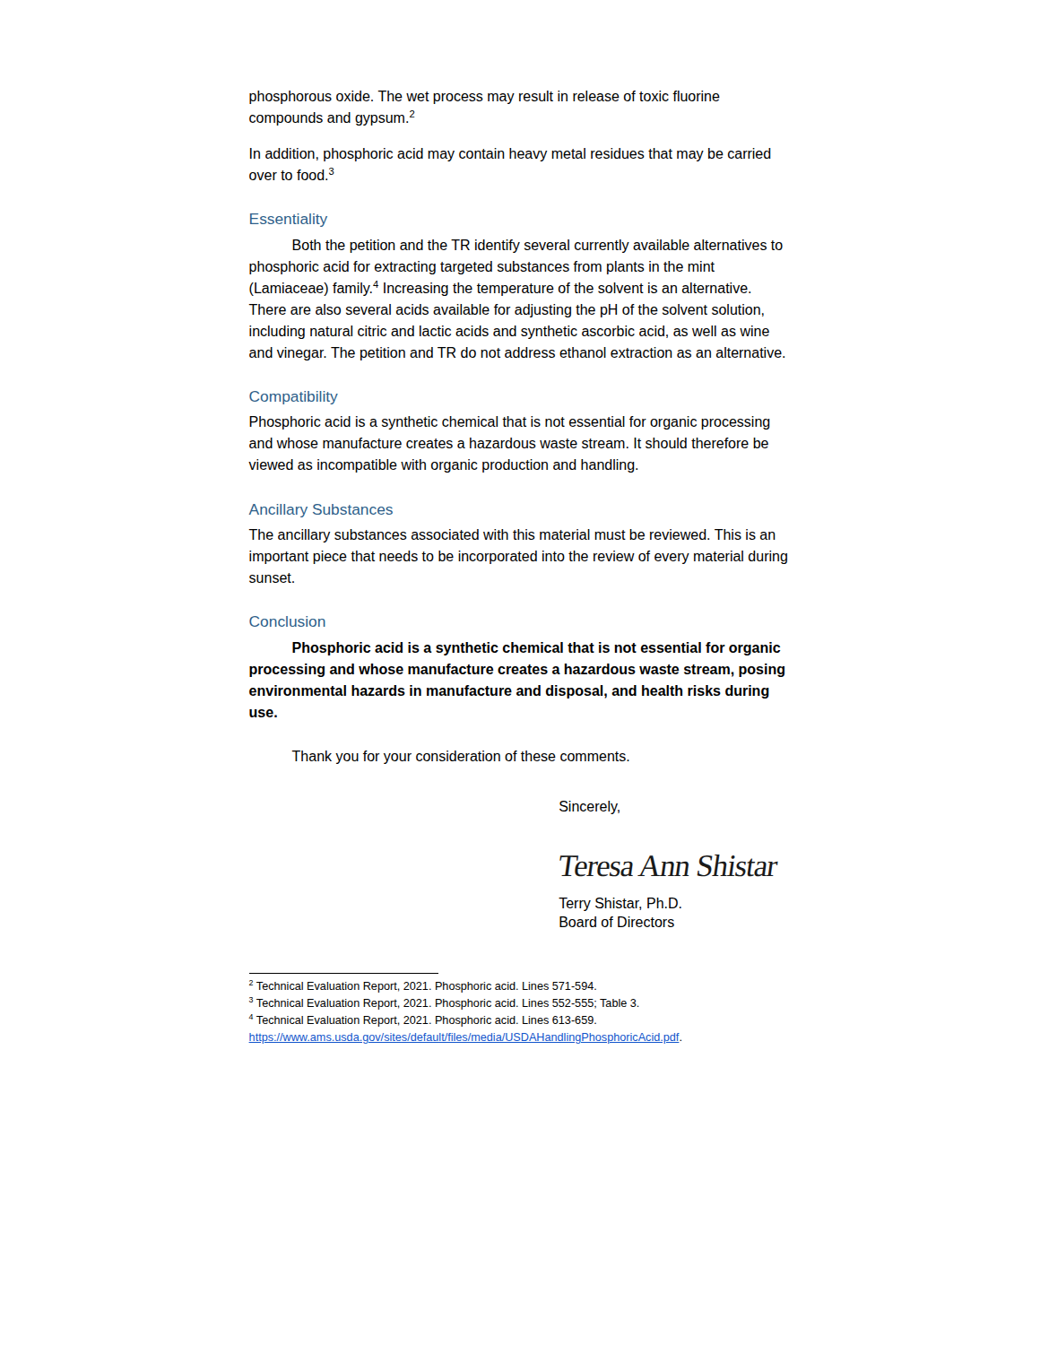phosphorous oxide. The wet process may result in release of toxic fluorine compounds and gypsum.2
In addition, phosphoric acid may contain heavy metal residues that may be carried over to food.3
Essentiality
Both the petition and the TR identify several currently available alternatives to phosphoric acid for extracting targeted substances from plants in the mint (Lamiaceae) family.4 Increasing the temperature of the solvent is an alternative. There are also several acids available for adjusting the pH of the solvent solution, including natural citric and lactic acids and synthetic ascorbic acid, as well as wine and vinegar. The petition and TR do not address ethanol extraction as an alternative.
Compatibility
Phosphoric acid is a synthetic chemical that is not essential for organic processing and whose manufacture creates a hazardous waste stream. It should therefore be viewed as incompatible with organic production and handling.
Ancillary Substances
The ancillary substances associated with this material must be reviewed. This is an important piece that needs to be incorporated into the review of every material during sunset.
Conclusion
Phosphoric acid is a synthetic chemical that is not essential for organic processing and whose manufacture creates a hazardous waste stream, posing environmental hazards in manufacture and disposal, and health risks during use.
Thank you for your consideration of these comments.
Sincerely,
Teresa Ann Shistar
Terry Shistar, Ph.D.
Board of Directors
2 Technical Evaluation Report, 2021. Phosphoric acid. Lines 571-594.
3 Technical Evaluation Report, 2021. Phosphoric acid. Lines 552-555; Table 3.
4 Technical Evaluation Report, 2021. Phosphoric acid. Lines 613-659.
https://www.ams.usda.gov/sites/default/files/media/USDAHandlingPhosphoricAcid.pdf.